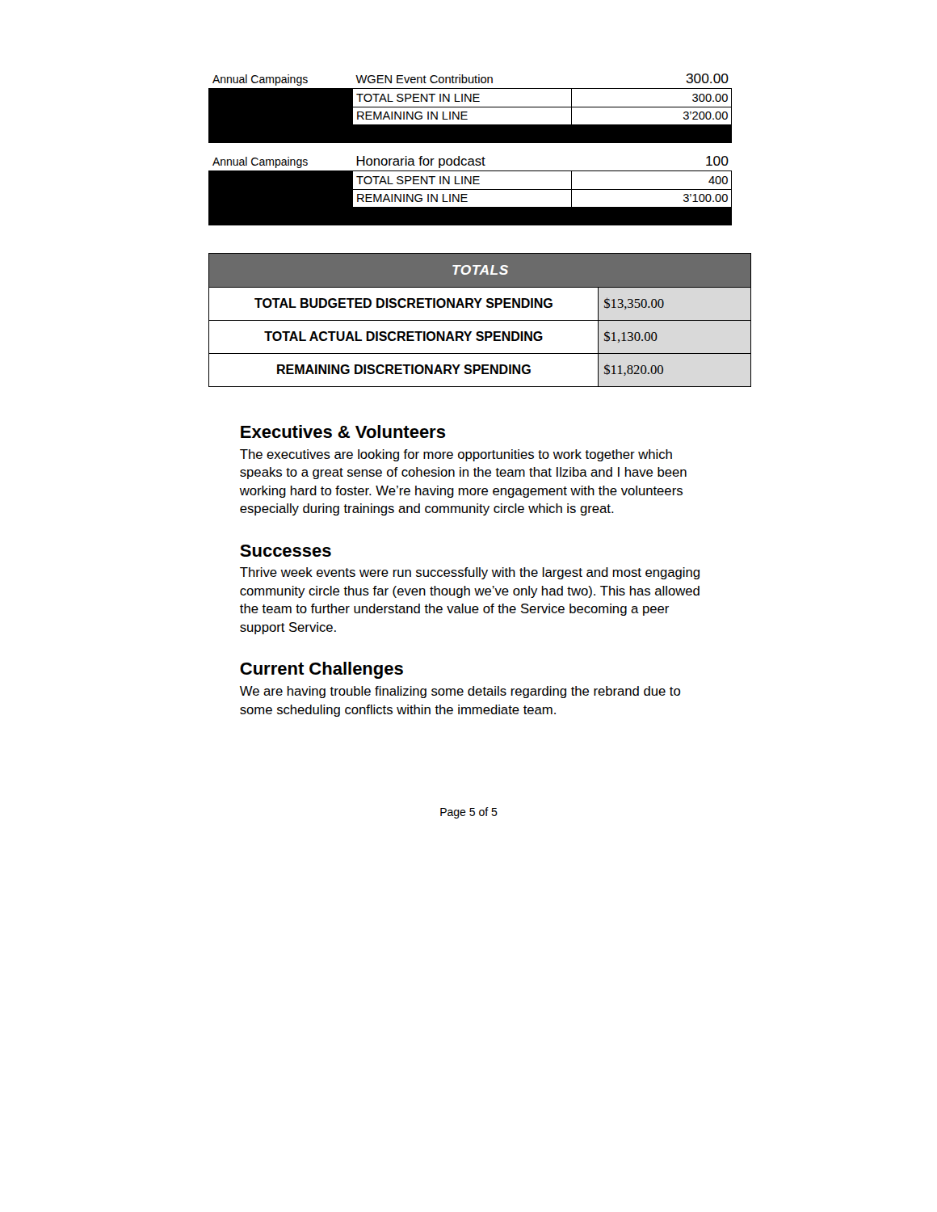| Annual Campaings | WGEN Event Contribution | 300.00 |
| | TOTAL SPENT IN LINE | 300.00 |
| | REMAINING IN LINE | 3’200.00 |
| Annual Campaings | Honoraria for podcast | 100 |
| | TOTAL SPENT IN LINE | 400 |
| | REMAINING IN LINE | 3’100.00 |
| TOTALS |
| TOTAL BUDGETED DISCRETIONARY SPENDING | $13,350.00 |
| TOTAL ACTUAL DISCRETIONARY SPENDING | $1,130.00 |
| REMAINING DISCRETIONARY SPENDING | $11,820.00 |
Executives & Volunteers
The executives are looking for more opportunities to work together which speaks to a great sense of cohesion in the team that Ilziba and I have been working hard to foster. We’re having more engagement with the volunteers especially during trainings and community circle which is great.
Successes
Thrive week events were run successfully with the largest and most engaging community circle thus far (even though we’ve only had two). This has allowed the team to further understand the value of the Service becoming a peer support Service.
Current Challenges
We are having trouble finalizing some details regarding the rebrand due to some scheduling conflicts within the immediate team.
Page 5 of 5